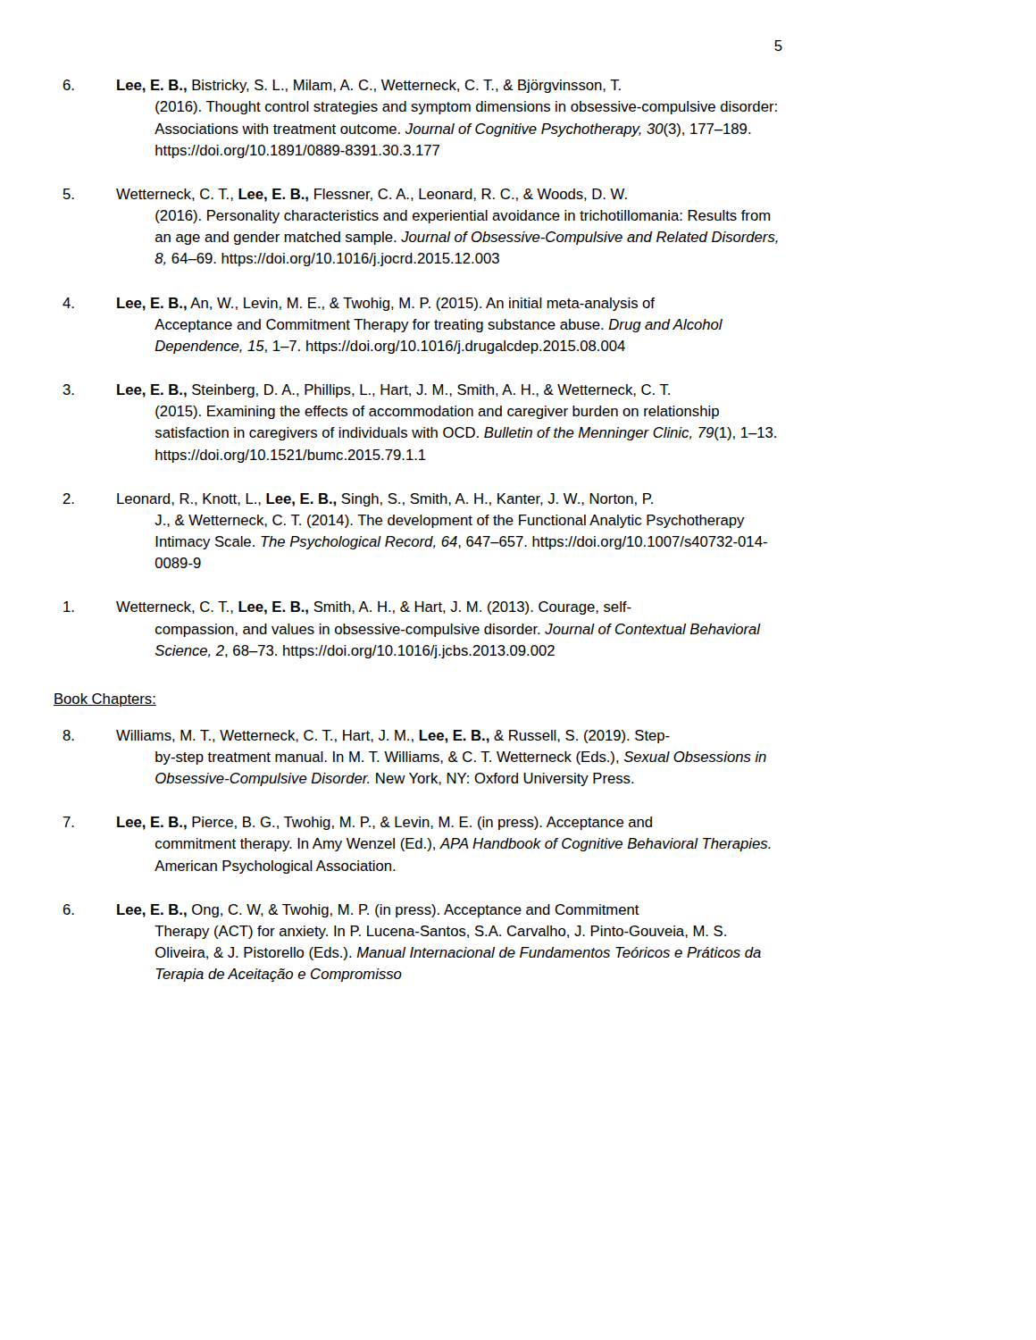5
6. Lee, E. B., Bistricky, S. L., Milam, A. C., Wetterneck, C. T., & Björgvinsson, T. (2016). Thought control strategies and symptom dimensions in obsessive-compulsive disorder: Associations with treatment outcome. Journal of Cognitive Psychotherapy, 30(3), 177–189. https://doi.org/10.1891/0889-8391.30.3.177
5. Wetterneck, C. T., Lee, E. B., Flessner, C. A., Leonard, R. C., & Woods, D. W. (2016). Personality characteristics and experiential avoidance in trichotillomania: Results from an age and gender matched sample. Journal of Obsessive-Compulsive and Related Disorders, 8, 64–69. https://doi.org/10.1016/j.jocrd.2015.12.003
4. Lee, E. B., An, W., Levin, M. E., & Twohig, M. P. (2015). An initial meta-analysis of Acceptance and Commitment Therapy for treating substance abuse. Drug and Alcohol Dependence, 15, 1–7. https://doi.org/10.1016/j.drugalcdep.2015.08.004
3. Lee, E. B., Steinberg, D. A., Phillips, L., Hart, J. M., Smith, A. H., & Wetterneck, C. T. (2015). Examining the effects of accommodation and caregiver burden on relationship satisfaction in caregivers of individuals with OCD. Bulletin of the Menninger Clinic, 79(1), 1–13. https://doi.org/10.1521/bumc.2015.79.1.1
2. Leonard, R., Knott, L., Lee, E. B., Singh, S., Smith, A. H., Kanter, J. W., Norton, P. J., & Wetterneck, C. T. (2014). The development of the Functional Analytic Psychotherapy Intimacy Scale. The Psychological Record, 64, 647–657. https://doi.org/10.1007/s40732-014-0089-9
1. Wetterneck, C. T., Lee, E. B., Smith, A. H., & Hart, J. M. (2013). Courage, self- compassion, and values in obsessive-compulsive disorder. Journal of Contextual Behavioral Science, 2, 68–73. https://doi.org/10.1016/j.jcbs.2013.09.002
Book Chapters:
8. Williams, M. T., Wetterneck, C. T., Hart, J. M., Lee, E. B., & Russell, S. (2019). Step- by-step treatment manual. In M. T. Williams, & C. T. Wetterneck (Eds.), Sexual Obsessions in Obsessive-Compulsive Disorder. New York, NY: Oxford University Press.
7. Lee, E. B., Pierce, B. G., Twohig, M. P., & Levin, M. E. (in press). Acceptance and commitment therapy. In Amy Wenzel (Ed.), APA Handbook of Cognitive Behavioral Therapies. American Psychological Association.
6. Lee, E. B., Ong, C. W, & Twohig, M. P. (in press). Acceptance and Commitment Therapy (ACT) for anxiety. In P. Lucena-Santos, S.A. Carvalho, J. Pinto-Gouveia, M. S. Oliveira, & J. Pistorello (Eds.). Manual Internacional de Fundamentos Teóricos e Práticos da Terapia de Aceitação e Compromisso